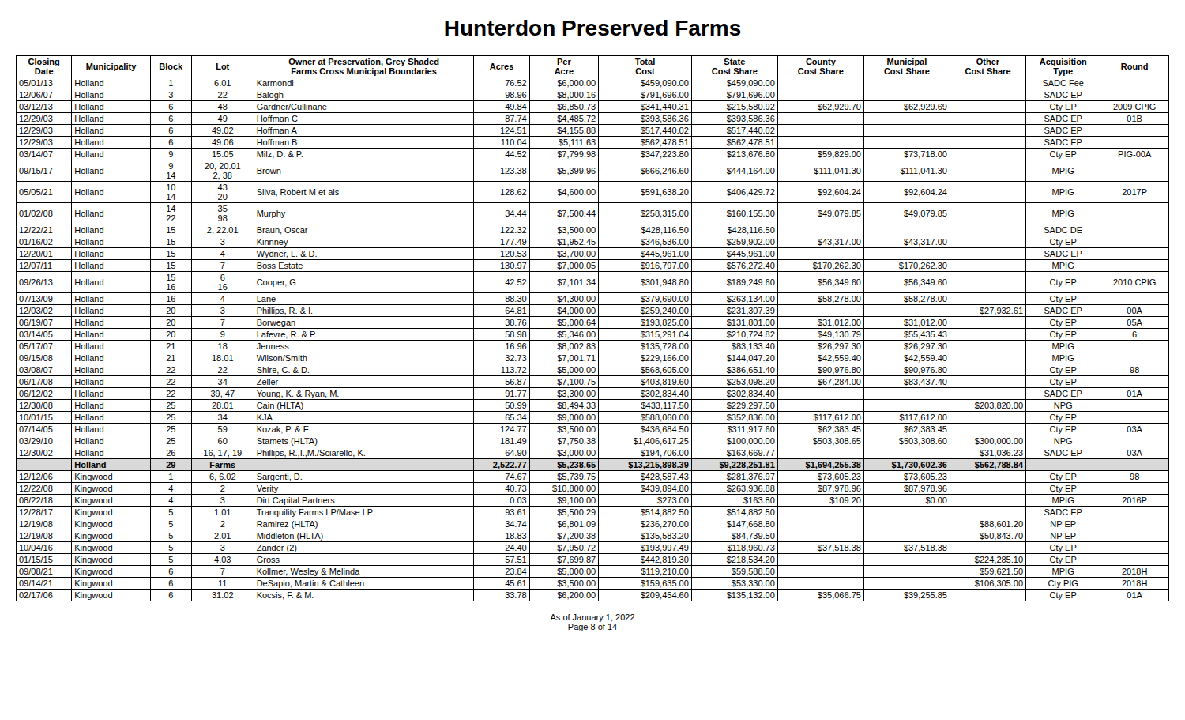Hunterdon Preserved Farms
| Closing Date | Municipality | Block | Lot | Owner at Preservation, Grey Shaded Farms Cross Municipal Boundaries | Acres | Per Acre | Total Cost | State Cost Share | County Cost Share | Municipal Cost Share | Other Cost Share | Acquisition Type | Round |
| --- | --- | --- | --- | --- | --- | --- | --- | --- | --- | --- | --- | --- | --- |
| 05/01/13 | Holland | 1 | 6.01 | Karmondi | 76.52 | $6,000.00 | $459,090.00 | $459,090.00 | | | | SADC Fee | |
| 12/06/07 | Holland | 3 | 22 | Balogh | 98.96 | $8,000.16 | $791,696.00 | $791,696.00 | | | | SADC EP | |
| 03/12/13 | Holland | 6 | 48 | Gardner/Cullinane | 49.84 | $6,850.73 | $341,440.31 | $215,580.92 | $62,929.70 | $62,929.69 | | Cty EP | 2009 CPIG |
| 12/29/03 | Holland | 6 | 49 | Hoffman C | 87.74 | $4,485.72 | $393,586.36 | $393,586.36 | | | | SADC EP | 01B |
| 12/29/03 | Holland | 6 | 49.02 | Hoffman A | 124.51 | $4,155.88 | $517,440.02 | $517,440.02 | | | | SADC EP | |
| 12/29/03 | Holland | 6 | 49.06 | Hoffman B | 110.04 | $5,111.63 | $562,478.51 | $562,478.51 | | | | SADC EP | |
| 03/14/07 | Holland | 9 | 15.05 | Milz, D. & P. | 44.52 | $7,799.98 | $347,223.80 | $213,676.80 | $59,829.00 | $73,718.00 | | Cty EP | PIG-00A |
| 09/15/17 | Holland | 9 14 | 20, 20.01 2, 38 | Brown | 123.38 | $5,399.96 | $666,246.60 | $444,164.00 | $111,041.30 | $111,041.30 | | MPIG | |
| 05/05/21 | Holland | 10 14 | 43 20 | Silva, Robert M et als | 128.62 | $4,600.00 | $591,638.20 | $406,429.72 | $92,604.24 | $92,604.24 | | MPIG | 2017P |
| 01/02/08 | Holland | 14 22 | 35 98 | Murphy | 34.44 | $7,500.44 | $258,315.00 | $160,155.30 | $49,079.85 | $49,079.85 | | MPIG | |
| 12/22/21 | Holland | 15 | 2, 22.01 | Braun, Oscar | 122.32 | $3,500.00 | $428,116.50 | $428,116.50 | | | | SADC DE | |
| 01/16/02 | Holland | 15 | 3 | Kinnney | 177.49 | $1,952.45 | $346,536.00 | $259,902.00 | $43,317.00 | $43,317.00 | | Cty EP | |
| 12/20/01 | Holland | 15 | 4 | Wydner, L. & D. | 120.53 | $3,700.00 | $445,961.00 | $445,961.00 | | | | SADC EP | |
| 12/07/11 | Holland | 15 | 7 | Boss Estate | 130.97 | $7,000.05 | $916,797.00 | $576,272.40 | $170,262.30 | $170,262.30 | | MPIG | |
| 09/26/13 | Holland | 15 16 | 6 16 | Cooper, G | 42.52 | $7,101.34 | $301,948.80 | $189,249.60 | $56,349.60 | $56,349.60 | | Cty EP | 2010 CPIG |
| 07/13/09 | Holland | 16 | 4 | Lane | 88.30 | $4,300.00 | $379,690.00 | $263,134.00 | $58,278.00 | $58,278.00 | | Cty EP | |
| 12/03/02 | Holland | 20 | 3 | Phillips, R. & I. | 64.81 | $4,000.00 | $259,240.00 | $231,307.39 | | | $27,932.61 | SADC EP | 00A |
| 06/19/07 | Holland | 20 | 7 | Borwegan | 38.76 | $5,000.64 | $193,825.00 | $131,801.00 | $31,012.00 | $31,012.00 | | Cty EP | 05A |
| 03/14/05 | Holland | 20 | 9 | Lafevre, R. & P. | 58.98 | $5,346.00 | $315,291.04 | $210,724.82 | $49,130.79 | $55,435.43 | | Cty EP | 6 |
| 05/17/07 | Holland | 21 | 18 | Jenness | 16.96 | $8,002.83 | $135,728.00 | $83,133.40 | $26,297.30 | $26,297.30 | | MPIG | |
| 09/15/08 | Holland | 21 | 18.01 | Wilson/Smith | 32.73 | $7,001.71 | $229,166.00 | $144,047.20 | $42,559.40 | $42,559.40 | | MPIG | |
| 03/08/07 | Holland | 22 | 22 | Shire, C. & D. | 113.72 | $5,000.00 | $568,605.00 | $386,651.40 | $90,976.80 | $90,976.80 | | Cty EP | 98 |
| 06/17/08 | Holland | 22 | 34 | Zeller | 56.87 | $7,100.75 | $403,819.60 | $253,098.20 | $67,284.00 | $83,437.40 | | Cty EP | |
| 06/12/02 | Holland | 22 | 39, 47 | Young, K. & Ryan, M. | 91.77 | $3,300.00 | $302,834.40 | $302,834.40 | | | | SADC EP | 01A |
| 12/30/08 | Holland | 25 | 28.01 | Cain (HLTA) | 50.99 | $8,494.33 | $433,117.50 | $229,297.50 | | | $203,820.00 | NPG | |
| 10/01/15 | Holland | 25 | 34 | KJA | 65.34 | $9,000.00 | $588,060.00 | $352,836.00 | $117,612.00 | $117,612.00 | | Cty EP | |
| 07/14/05 | Holland | 25 | 59 | Kozak, P. & E. | 124.77 | $3,500.00 | $436,684.50 | $311,917.60 | $62,383.45 | $62,383.45 | | Cty EP | 03A |
| 03/29/10 | Holland | 25 | 60 | Stamets (HLTA) | 181.49 | $7,750.38 | $1,406,617.25 | $100,000.00 | $503,308.65 | $503,308.60 | $300,000.00 | NPG | |
| 12/30/02 | Holland | 26 | 16, 17, 19 | Phillips, R.,I.,M./Sciarello, K. | 64.90 | $3,000.00 | $194,706.00 | $163,669.77 | | | $31,036.23 | SADC EP | 03A |
| | Holland | 29 | Farms | | 2,522.77 | $5,238.65 | $13,215,898.39 | $9,228,251.81 | $1,694,255.38 | $1,730,602.36 | $562,788.84 | | |
| 12/12/06 | Kingwood | 1 | 6, 6.02 | Sargenti, D. | 74.67 | $5,739.75 | $428,587.43 | $281,376.97 | $73,605.23 | $73,605.23 | | Cty EP | 98 |
| 12/22/08 | Kingwood | 4 | 2 | Verity | 40.73 | $10,800.00 | $439,894.80 | $263,936.88 | $87,978.96 | $87,978.96 | | Cty EP | |
| 08/22/18 | Kingwood | 4 | 3 | Dirt Capital Partners | 0.03 | $9,100.00 | $273.00 | $163.80 | $109.20 | $0.00 | | MPIG | 2016P |
| 12/28/17 | Kingwood | 5 | 1.01 | Tranquility Farms LP/Mase LP | 93.61 | $5,500.29 | $514,882.50 | $514,882.50 | | | | SADC EP | |
| 12/19/08 | Kingwood | 5 | 2 | Ramirez (HLTA) | 34.74 | $6,801.09 | $236,270.00 | $147,668.80 | | | $88,601.20 | NP EP | |
| 12/19/08 | Kingwood | 5 | 2.01 | Middleton (HLTA) | 18.83 | $7,200.38 | $135,583.20 | $84,739.50 | | | $50,843.70 | NP EP | |
| 10/04/16 | Kingwood | 5 | 3 | Zander (2) | 24.40 | $7,950.72 | $193,997.49 | $118,960.73 | $37,518.38 | $37,518.38 | | Cty EP | |
| 01/15/15 | Kingwood | 5 | 4.03 | Gross | 57.51 | $7,699.87 | $442,819.30 | $218,534.20 | | | $224,285.10 | Cty EP | |
| 09/08/21 | Kingwood | 6 | 7 | Kollmer, Wesley & Melinda | 23.84 | $5,000.00 | $119,210.00 | $59,588.50 | | | $59,621.50 | MPIG | 2018H |
| 09/14/21 | Kingwood | 6 | 11 | DeSapio, Martin & Cathleen | 45.61 | $3,500.00 | $159,635.00 | $53,330.00 | | | $106,305.00 | Cty PIG | 2018H |
| 02/17/06 | Kingwood | 6 | 31.02 | Kocsis, F. & M. | 33.78 | $6,200.00 | $209,454.60 | $135,132.00 | $35,066.75 | $39,255.85 | | Cty EP | 01A |
As of January 1, 2022
Page 8 of 14